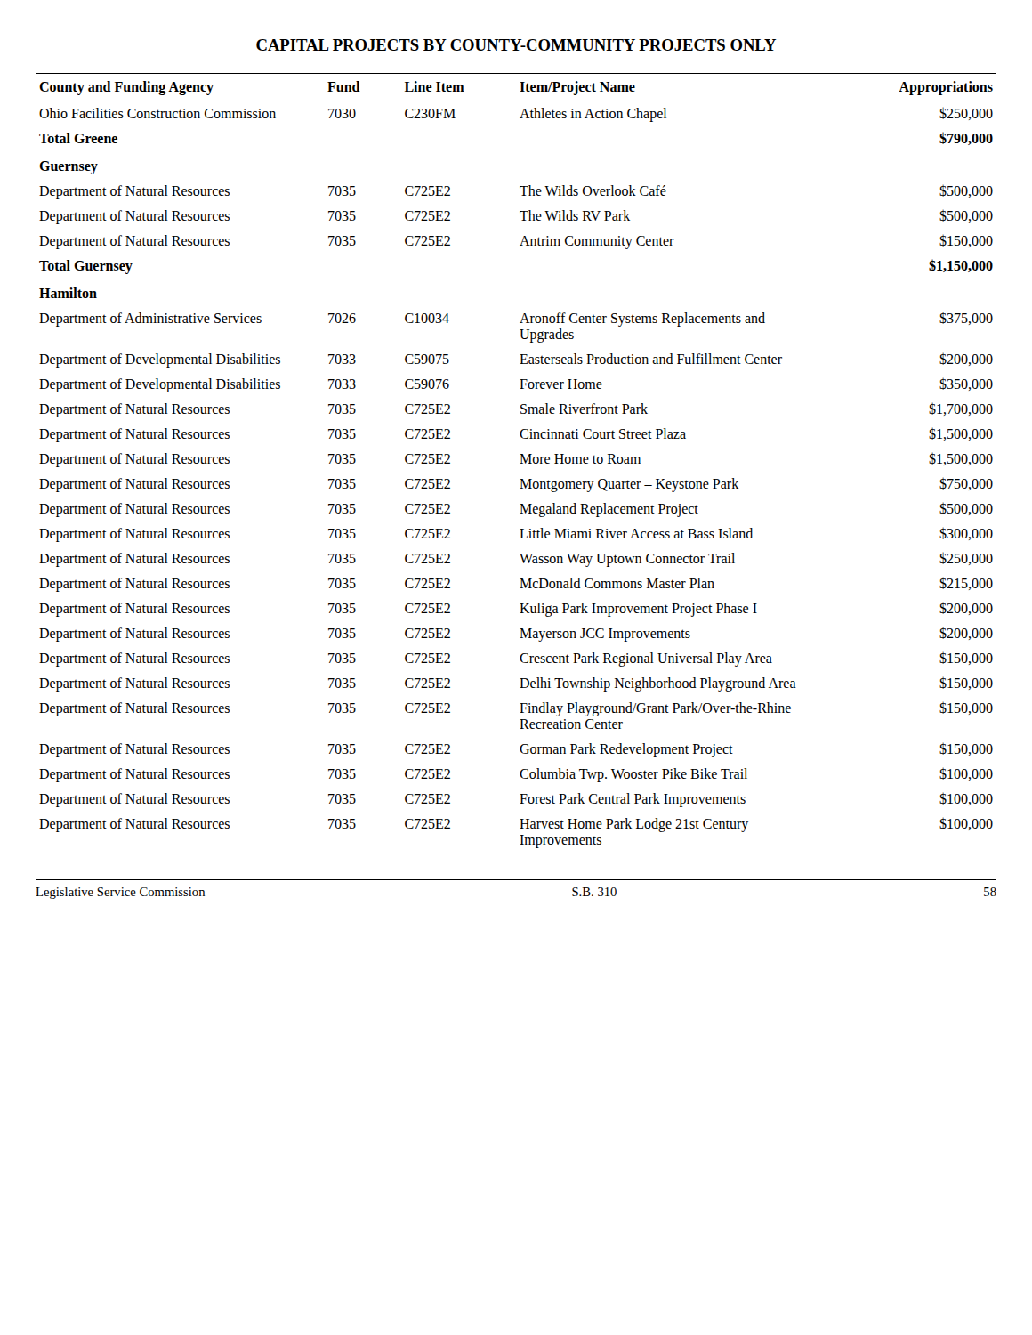CAPITAL PROJECTS BY COUNTY-COMMUNITY PROJECTS ONLY
| County and Funding Agency | Fund | Line Item | Item/Project Name | Appropriations |
| --- | --- | --- | --- | --- |
| Ohio Facilities Construction Commission | 7030 | C230FM | Athletes in Action Chapel | $250,000 |
| Total Greene | | | | $790,000 |
| Guernsey | | | | |
| Department of Natural Resources | 7035 | C725E2 | The Wilds Overlook Café | $500,000 |
| Department of Natural Resources | 7035 | C725E2 | The Wilds RV Park | $500,000 |
| Department of Natural Resources | 7035 | C725E2 | Antrim Community Center | $150,000 |
| Total Guernsey | | | | $1,150,000 |
| Hamilton | | | | |
| Department of Administrative Services | 7026 | C10034 | Aronoff Center Systems Replacements and Upgrades | $375,000 |
| Department of Developmental Disabilities | 7033 | C59075 | Easterseals Production and Fulfillment Center | $200,000 |
| Department of Developmental Disabilities | 7033 | C59076 | Forever Home | $350,000 |
| Department of Natural Resources | 7035 | C725E2 | Smale Riverfront Park | $1,700,000 |
| Department of Natural Resources | 7035 | C725E2 | Cincinnati Court Street Plaza | $1,500,000 |
| Department of Natural Resources | 7035 | C725E2 | More Home to Roam | $1,500,000 |
| Department of Natural Resources | 7035 | C725E2 | Montgomery Quarter – Keystone Park | $750,000 |
| Department of Natural Resources | 7035 | C725E2 | Megaland Replacement Project | $500,000 |
| Department of Natural Resources | 7035 | C725E2 | Little Miami River Access at Bass Island | $300,000 |
| Department of Natural Resources | 7035 | C725E2 | Wasson Way Uptown Connector Trail | $250,000 |
| Department of Natural Resources | 7035 | C725E2 | McDonald Commons Master Plan | $215,000 |
| Department of Natural Resources | 7035 | C725E2 | Kuliga Park Improvement Project Phase I | $200,000 |
| Department of Natural Resources | 7035 | C725E2 | Mayerson JCC Improvements | $200,000 |
| Department of Natural Resources | 7035 | C725E2 | Crescent Park Regional Universal Play Area | $150,000 |
| Department of Natural Resources | 7035 | C725E2 | Delhi Township Neighborhood Playground Area | $150,000 |
| Department of Natural Resources | 7035 | C725E2 | Findlay Playground/Grant Park/Over-the-Rhine Recreation Center | $150,000 |
| Department of Natural Resources | 7035 | C725E2 | Gorman Park Redevelopment Project | $150,000 |
| Department of Natural Resources | 7035 | C725E2 | Columbia Twp. Wooster Pike Bike Trail | $100,000 |
| Department of Natural Resources | 7035 | C725E2 | Forest Park Central Park Improvements | $100,000 |
| Department of Natural Resources | 7035 | C725E2 | Harvest Home Park Lodge 21st Century Improvements | $100,000 |
Legislative Service Commission S.B. 310 58